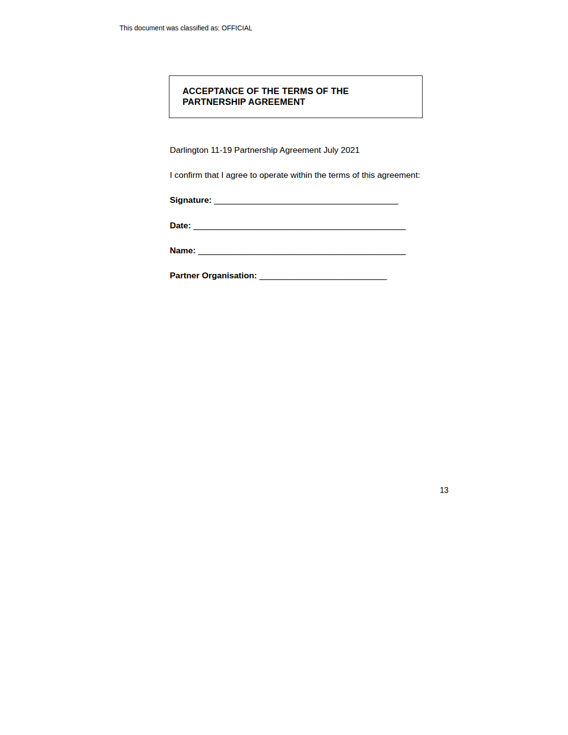This document was classified as: OFFICIAL
ACCEPTANCE OF THE TERMS OF THE PARTNERSHIP AGREEMENT
Darlington 11-19 Partnership Agreement July 2021
I confirm that I agree to operate within the terms of this agreement:
Signature: _______________________________________
Date: _____________________________________________
Name: ____________________________________________
Partner Organisation: ___________________________
13